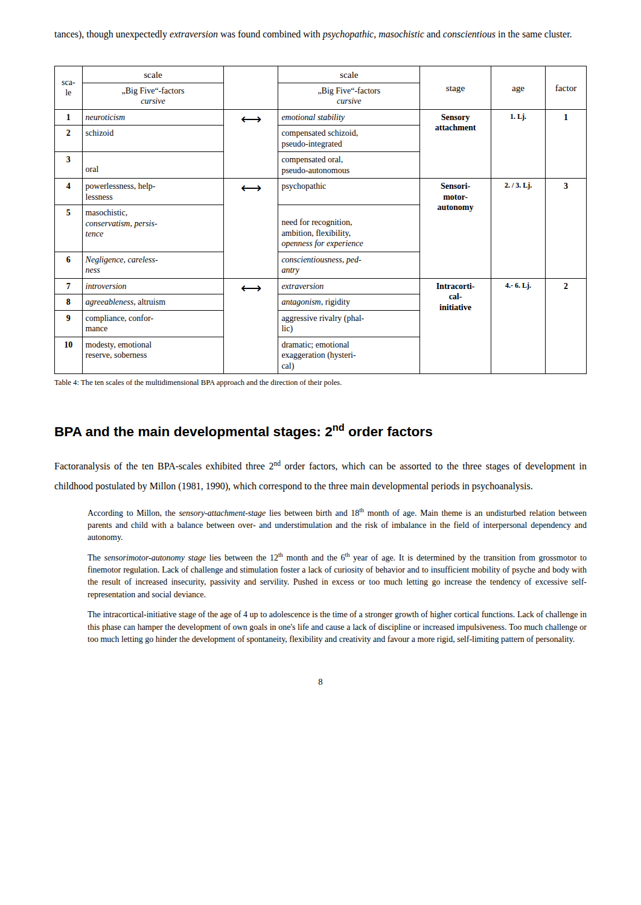tances), though unexpectedly extraversion was found combined with psychopathic, masochistic and conscientious in the same cluster.
| sca- le | scale | | scale | stage | age | factor |
| --- | --- | --- | --- | --- | --- | --- |
| „Big Five“-factors cursive | „Big Five“-factors cursive |
| 1 | neuroticism | ⟷ | emotional stability | Sensory attachment | 1. Lj. | 1 |
| 2 | schizoid | compensated schizoid, pseudo-integrated |
| 3 | oral | compensated oral, pseudo-autonomous |
| 4 | powerlessness, help- lessness | ⟷ | psychopathic | Sensori- motor- autonomy | 2. / 3. Lj. | 3 |
| 5 | masochistic, conservatism, persis- tence | need for recognition, ambition, flexibility, openness for experience |
| 6 | Negligence, careless- ness | conscientiousness, ped- antry |
| 7 | introversion | ⟷ | extraversion | Intracorti- cal- initiative | 4.- 6. Lj. | 2 |
| 8 | agreeableness, altruism | antagonism , rigidity |
| 9 | compliance, confor- mance | aggressive rivalry (phal- lic) |
| 10 | modesty, emotional reserve, soberness | dramatic; emotional exaggeration (hysteri- cal) |
Table 4: The ten scales of the multidimensional BPA approach and the direction of their poles.
BPA and the main developmental stages: 2nd order factors
Factoranalysis of the ten BPA-scales exhibited three 2nd order factors, which can be assorted to the three stages of development in childhood postulated by Millon (1981, 1990), which correspond to the three main developmental periods in psychoanalysis.
According to Millon, the sensory-attachment-stage lies between birth and 18th month of age. Main theme is an undisturbed relation between parents and child with a balance between over- and understimulation and the risk of imbalance in the field of interpersonal dependency and autonomy.
The sensorimotor-autonomy stage lies between the 12th month and the 6th year of age. It is determined by the transition from grossmotor to finemotor regulation. Lack of challenge and stimulation foster a lack of curiosity of behavior and to insufficient mobility of psyche and body with the result of increased insecurity, passivity and servility. Pushed in excess or too much letting go increase the tendency of excessive self-representation and social deviance.
The intracortical-initiative stage of the age of 4 up to adolescence is the time of a stronger growth of higher cortical functions. Lack of challenge in this phase can hamper the development of own goals in one's life and cause a lack of discipline or increased impulsiveness. Too much challenge or too much letting go hinder the development of spontaneity, flexibility and creativity and favour a more rigid, self-limiting pattern of personality.
8